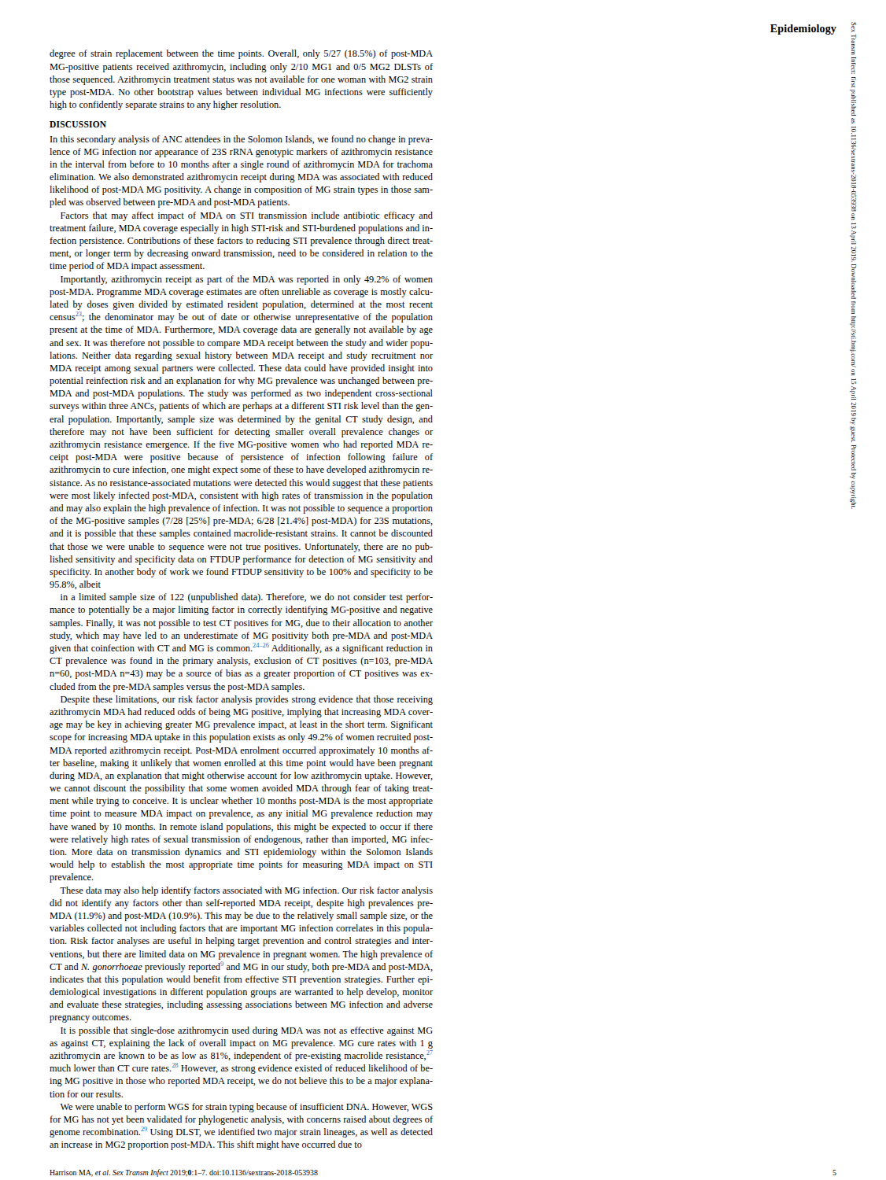Epidemiology
Sex Transm Infect: first published as 10.1136/sextrans-2018-053938 on 13 April 2019. Downloaded from http://sti.bmj.com/ on 15 April 2019 by guest. Protected by copyright.
degree of strain replacement between the time points. Overall, only 5/27 (18.5%) of post-MDA MG-positive patients received azithromycin, including only 2/10 MG1 and 0/5 MG2 DLSTs of those sequenced. Azithromycin treatment status was not available for one woman with MG2 strain type post-MDA. No other bootstrap values between individual MG infections were sufficiently high to confidently separate strains to any higher resolution.
Discussion
In this secondary analysis of ANC attendees in the Solomon Islands, we found no change in prevalence of MG infection nor appearance of 23S rRNA genotypic markers of azithromycin resistance in the interval from before to 10 months after a single round of azithromycin MDA for trachoma elimination. We also demonstrated azithromycin receipt during MDA was associated with reduced likelihood of post-MDA MG positivity. A change in composition of MG strain types in those sampled was observed between pre-MDA and post-MDA patients.
Factors that may affect impact of MDA on STI transmission include antibiotic efficacy and treatment failure, MDA coverage especially in high STI-risk and STI-burdened populations and infection persistence. Contributions of these factors to reducing STI prevalence through direct treatment, or longer term by decreasing onward transmission, need to be considered in relation to the time period of MDA impact assessment.
Importantly, azithromycin receipt as part of the MDA was reported in only 49.2% of women post-MDA. Programme MDA coverage estimates are often unreliable as coverage is mostly calculated by doses given divided by estimated resident population, determined at the most recent census23; the denominator may be out of date or otherwise unrepresentative of the population present at the time of MDA. Furthermore, MDA coverage data are generally not available by age and sex. It was therefore not possible to compare MDA receipt between the study and wider populations. Neither data regarding sexual history between MDA receipt and study recruitment nor MDA receipt among sexual partners were collected. These data could have provided insight into potential reinfection risk and an explanation for why MG prevalence was unchanged between pre-MDA and post-MDA populations. The study was performed as two independent cross-sectional surveys within three ANCs, patients of which are perhaps at a different STI risk level than the general population. Importantly, sample size was determined by the genital CT study design, and therefore may not have been sufficient for detecting smaller overall prevalence changes or azithromycin resistance emergence. If the five MG-positive women who had reported MDA receipt post-MDA were positive because of persistence of infection following failure of azithromycin to cure infection, one might expect some of these to have developed azithromycin resistance. As no resistance-associated mutations were detected this would suggest that these patients were most likely infected post-MDA, consistent with high rates of transmission in the population and may also explain the high prevalence of infection. It was not possible to sequence a proportion of the MG-positive samples (7/28 [25%] pre-MDA; 6/28 [21.4%] post-MDA) for 23S mutations, and it is possible that these samples contained macrolide-resistant strains. It cannot be discounted that those we were unable to sequence were not true positives. Unfortunately, there are no published sensitivity and specificity data on FTDUP performance for detection of MG sensitivity and specificity. In another body of work we found FTDUP sensitivity to be 100% and specificity to be 95.8%, albeit
in a limited sample size of 122 (unpublished data). Therefore, we do not consider test performance to potentially be a major limiting factor in correctly identifying MG-positive and negative samples. Finally, it was not possible to test CT positives for MG, due to their allocation to another study, which may have led to an underestimate of MG positivity both pre-MDA and post-MDA given that coinfection with CT and MG is common.24–26 Additionally, as a significant reduction in CT prevalence was found in the primary analysis, exclusion of CT positives (n=103, pre-MDA n=60, post-MDA n=43) may be a source of bias as a greater proportion of CT positives was excluded from the pre-MDA samples versus the post-MDA samples.
Despite these limitations, our risk factor analysis provides strong evidence that those receiving azithromycin MDA had reduced odds of being MG positive, implying that increasing MDA coverage may be key in achieving greater MG prevalence impact, at least in the short term. Significant scope for increasing MDA uptake in this population exists as only 49.2% of women recruited post-MDA reported azithromycin receipt. Post-MDA enrolment occurred approximately 10 months after baseline, making it unlikely that women enrolled at this time point would have been pregnant during MDA, an explanation that might otherwise account for low azithromycin uptake. However, we cannot discount the possibility that some women avoided MDA through fear of taking treatment while trying to conceive. It is unclear whether 10 months post-MDA is the most appropriate time point to measure MDA impact on prevalence, as any initial MG prevalence reduction may have waned by 10 months. In remote island populations, this might be expected to occur if there were relatively high rates of sexual transmission of endogenous, rather than imported, MG infection. More data on transmission dynamics and STI epidemiology within the Solomon Islands would help to establish the most appropriate time points for measuring MDA impact on STI prevalence.
These data may also help identify factors associated with MG infection. Our risk factor analysis did not identify any factors other than self-reported MDA receipt, despite high prevalences pre-MDA (11.9%) and post-MDA (10.9%). This may be due to the relatively small sample size, or the variables collected not including factors that are important MG infection correlates in this population. Risk factor analyses are useful in helping target prevention and control strategies and interventions, but there are limited data on MG prevalence in pregnant women. The high prevalence of CT and N. gonorrhoeae previously reported9 and MG in our study, both pre-MDA and post-MDA, indicates that this population would benefit from effective STI prevention strategies. Further epidemiological investigations in different population groups are warranted to help develop, monitor and evaluate these strategies, including assessing associations between MG infection and adverse pregnancy outcomes.
It is possible that single-dose azithromycin used during MDA was not as effective against MG as against CT, explaining the lack of overall impact on MG prevalence. MG cure rates with 1 g azithromycin are known to be as low as 81%, independent of pre-existing macrolide resistance,27 much lower than CT cure rates.28 However, as strong evidence existed of reduced likelihood of being MG positive in those who reported MDA receipt, we do not believe this to be a major explanation for our results.
We were unable to perform WGS for strain typing because of insufficient DNA. However, WGS for MG has not yet been validated for phylogenetic analysis, with concerns raised about degrees of genome recombination.29 Using DLST, we identified two major strain lineages, as well as detected an increase in MG2 proportion post-MDA. This shift might have occurred due to
Harrison MA, et al. Sex Transm Infect 2019;0:1–7. doi:10.1136/sextrans-2018-053938 5